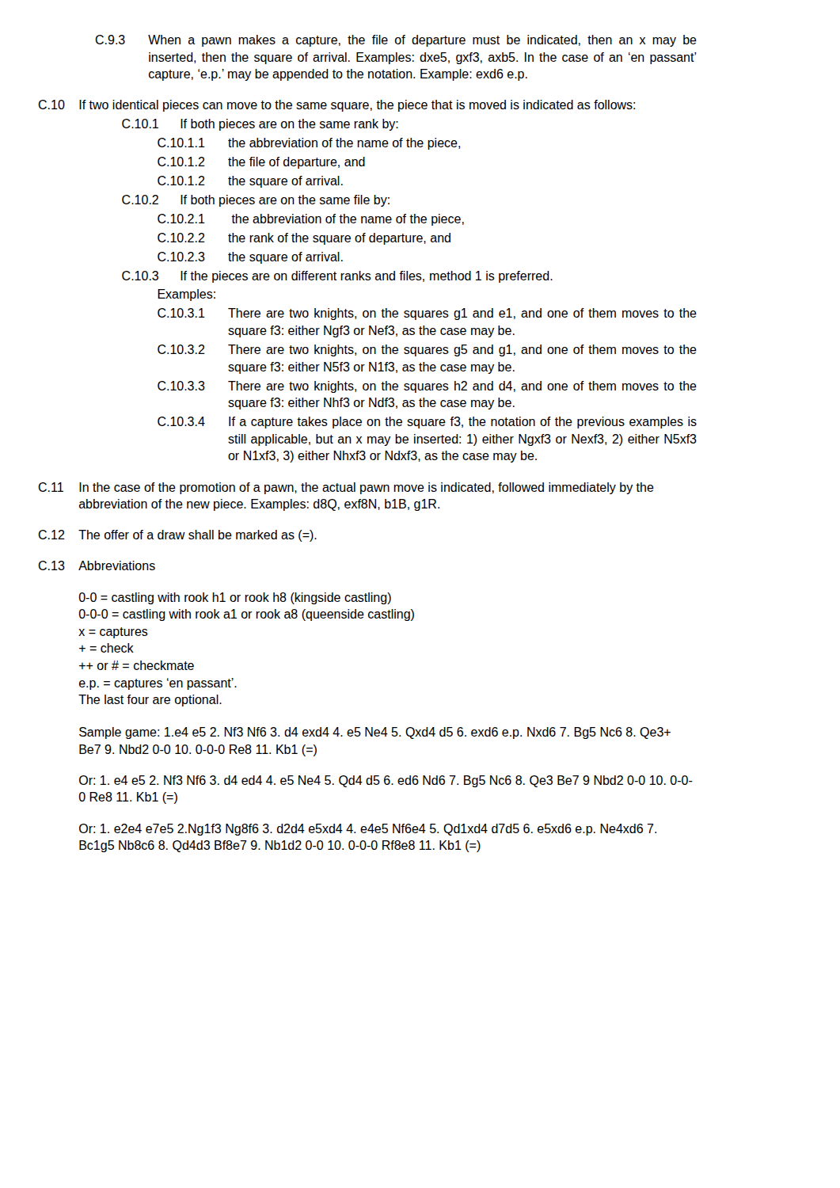C.9.3
When a pawn makes a capture, the file of departure must be indicated, then an x may be inserted, then the square of arrival. Examples: dxe5, gxf3, axb5. In the case of an ‘en passant’ capture, ‘e.p.’ may be appended to the notation. Example: exd6 e.p.
C.10
If two identical pieces can move to the same square, the piece that is moved is indicated as follows:
C.10.1
If both pieces are on the same rank by:
C.10.1.1
the abbreviation of the name of the piece,
C.10.1.2
the file of departure, and
C.10.1.2
the square of arrival.
C.10.2
If both pieces are on the same file by:
C.10.2.1
the abbreviation of the name of the piece,
C.10.2.2
the rank of the square of departure, and
C.10.2.3
the square of arrival.
C.10.3
If the pieces are on different ranks and files, method 1 is preferred.
Examples:
C.10.3.1
There are two knights, on the squares g1 and e1, and one of them moves to the square f3: either Ngf3 or Nef3, as the case may be.
C.10.3.2
There are two knights, on the squares g5 and g1, and one of them moves to the square f3: either N5f3 or N1f3, as the case may be.
C.10.3.3
There are two knights, on the squares h2 and d4, and one of them moves to the square f3: either Nhf3 or Ndf3, as the case may be.
C.10.3.4
If a capture takes place on the square f3, the notation of the previous examples is still applicable, but an x may be inserted: 1) either Ngxf3 or Nexf3, 2) either N5xf3 or N1xf3, 3) either Nhxf3 or Ndxf3, as the case may be.
C.11
In the case of the promotion of a pawn, the actual pawn move is indicated, followed immediately by the abbreviation of the new piece. Examples: d8Q, exf8N, b1B, g1R.
C.12
The offer of a draw shall be marked as (=).
C.13
Abbreviations
0-0 = castling with rook h1 or rook h8 (kingside castling)
0-0-0 = castling with rook a1 or rook a8 (queenside castling)
x = captures
+ = check
++ or # = checkmate
e.p. = captures ‘en passant’.
The last four are optional.
Sample game: 1.e4 e5 2. Nf3 Nf6 3. d4 exd4 4. e5 Ne4 5. Qxd4 d5 6. exd6 e.p. Nxd6 7. Bg5 Nc6 8. Qe3+ Be7 9. Nbd2 0-0 10. 0-0-0 Re8 11. Kb1 (=)
Or: 1. e4 e5 2. Nf3 Nf6 3. d4 ed4 4. e5 Ne4 5. Qd4 d5 6. ed6 Nd6 7. Bg5 Nc6 8. Qe3 Be7 9 Nbd2 0-0 10. 0-0-0 Re8 11. Kb1 (=)
Or: 1. e2e4 e7e5 2.Ng1f3 Ng8f6 3. d2d4 e5xd4 4. e4e5 Nf6e4 5. Qd1xd4 d7d5 6. e5xd6 e.p. Ne4xd6 7. Bc1g5 Nb8c6 8. Qd4d3 Bf8e7 9. Nb1d2 0-0 10. 0-0-0 Rf8e8 11. Kb1 (=)